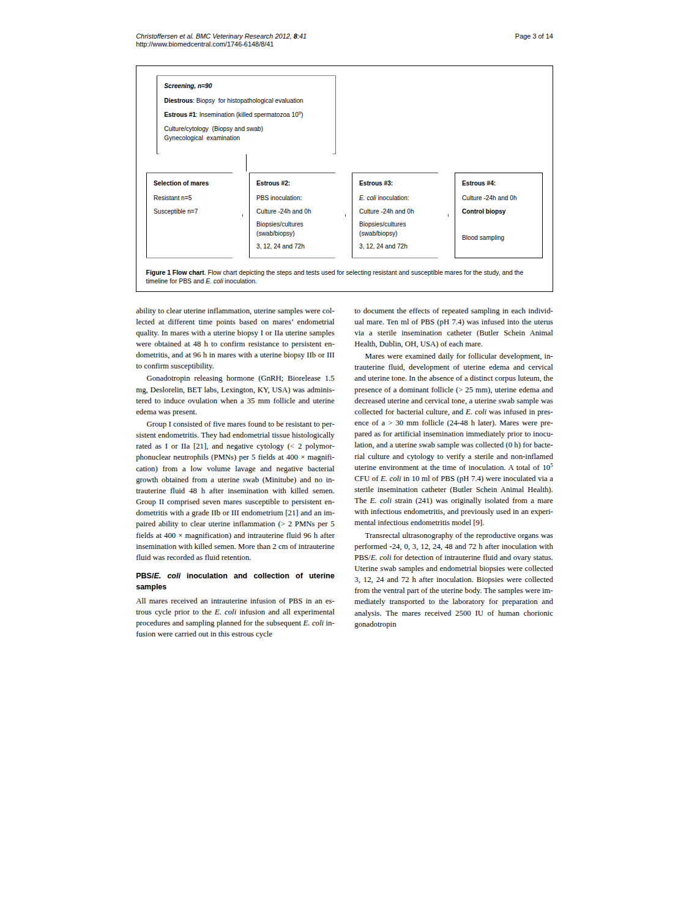Christoffersen et al. BMC Veterinary Research 2012, 8:41
http://www.biomedcentral.com/1746-6148/8/41
Page 3 of 14
Screening, n=90
Diestrous: Biopsy for histopathological evaluation
Estrous #1: Insemination (killed spermatozoa 109)
Culture/cytology (Biopsy and swab)
Gynecological examination
Selection of mares
Resistant n=5
Susceptible n=7
Estrous #2:
PBS inoculation:
Culture -24h and 0h
Biopsies/cultures (swab/biopsy)
3, 12, 24 and 72h
Estrous #3:
E. coli inoculation:
Culture -24h and 0h
Biopsies/cultures (swab/biopsy)
3, 12, 24 and 72h
Estrous #4:
Culture -24h and 0h
Control biopsy
Blood sampling
Figure 1 Flow chart. Flow chart depicting the steps and tests used for selecting resistant and susceptible mares for the study, and the timeline for PBS and E. coli inoculation.
ability to clear uterine inflammation, uterine samples were collected at different time points based on mares’ endometrial quality. In mares with a uterine biopsy I or IIa uterine samples were obtained at 48 h to confirm resistance to persistent endometritis, and at 96 h in mares with a uterine biopsy IIb or III to confirm susceptibility.
Gonadotropin releasing hormone (GnRH; Biorelease 1.5 mg, Deslorelin, BET labs, Lexington, KY, USA) was administered to induce ovulation when a 35 mm follicle and uterine edema was present.
Group I consisted of five mares found to be resistant to persistent endometritis. They had endometrial tissue histologically rated as I or IIa [21], and negative cytology (< 2 polymorphonuclear neutrophils (PMNs) per 5 fields at 400 × magnification) from a low volume lavage and negative bacterial growth obtained from a uterine swab (Minitube) and no intrauterine fluid 48 h after insemination with killed semen. Group II comprised seven mares susceptible to persistent endometritis with a grade IIb or III endometrium [21] and an impaired ability to clear uterine inflammation (> 2 PMNs per 5 fields at 400 × magnification) and intrauterine fluid 96 h after insemination with killed semen. More than 2 cm of intrauterine fluid was recorded as fluid retention.
PBS/E. coli inoculation and collection of uterine samples
All mares received an intrauterine infusion of PBS in an estrous cycle prior to the E. coli infusion and all experimental procedures and sampling planned for the subsequent E. coli infusion were carried out in this estrous cycle
to document the effects of repeated sampling in each individual mare. Ten ml of PBS (pH 7.4) was infused into the uterus via a sterile insemination catheter (Butler Schein Animal Health, Dublin, OH, USA) of each mare.
Mares were examined daily for follicular development, intrauterine fluid, development of uterine edema and cervical and uterine tone. In the absence of a distinct corpus luteum, the presence of a dominant follicle (> 25 mm), uterine edema and decreased uterine and cervical tone, a uterine swab sample was collected for bacterial culture, and E. coli was infused in presence of a > 30 mm follicle (24-48 h later). Mares were prepared as for artificial insemination immediately prior to inoculation, and a uterine swab sample was collected (0 h) for bacterial culture and cytology to verify a sterile and non-inflamed uterine environment at the time of inoculation. A total of 105 CFU of E. coli in 10 ml of PBS (pH 7.4) were inoculated via a sterile insemination catheter (Butler Schein Animal Health). The E. coli strain (241) was originally isolated from a mare with infectious endometritis, and previously used in an experimental infectious endometritis model [9].
Transrectal ultrasonography of the reproductive organs was performed -24, 0, 3, 12, 24, 48 and 72 h after inoculation with PBS/E. coli for detection of intrauterine fluid and ovary status. Uterine swab samples and endometrial biopsies were collected 3, 12, 24 and 72 h after inoculation. Biopsies were collected from the ventral part of the uterine body. The samples were immediately transported to the laboratory for preparation and analysis. The mares received 2500 IU of human chorionic gonadotropin